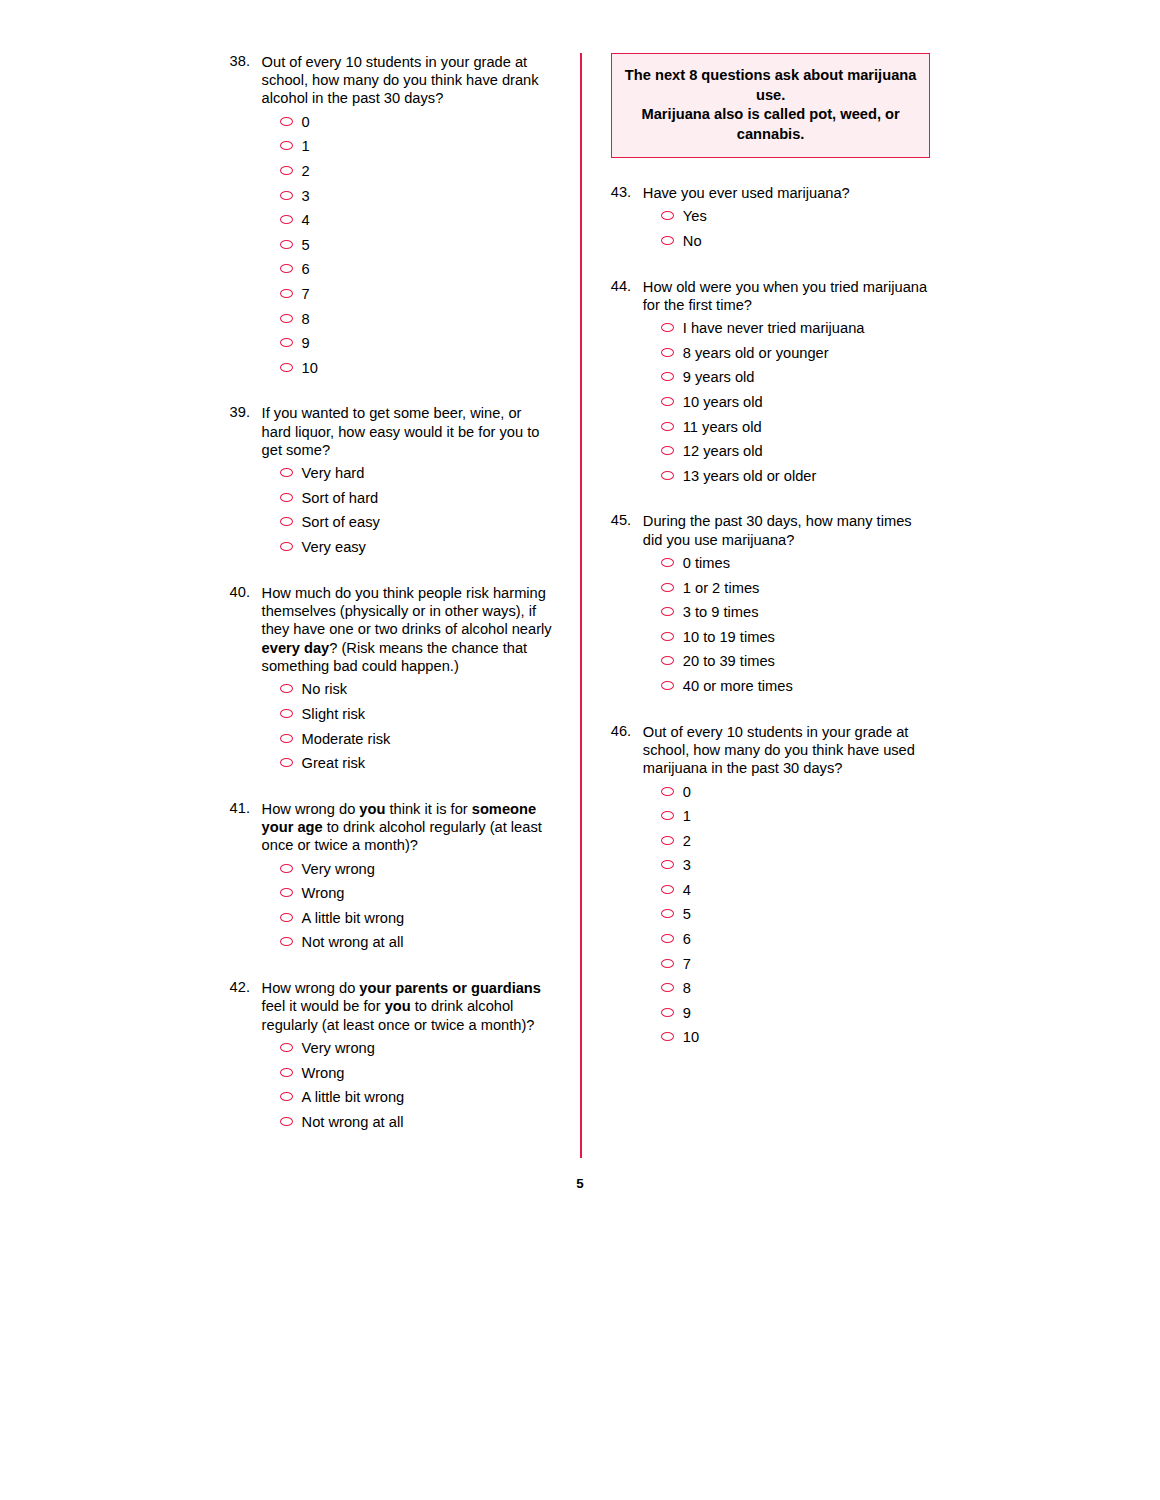38.
Out of every 10 students in your grade at school, how many do you think have drank alcohol in the past 30 days?
0
1
2
3
4
5
6
7
8
9
10
39.
If you wanted to get some beer, wine, or hard liquor, how easy would it be for you to get some?
Very hard
Sort of hard
Sort of easy
Very easy
40.
How much do you think people risk harming themselves (physically or in other ways), if they have one or two drinks of alcohol nearly every day? (Risk means the chance that something bad could happen.)
No risk
Slight risk
Moderate risk
Great risk
41.
How wrong do you think it is for someone your age to drink alcohol regularly (at least once or twice a month)?
Very wrong
Wrong
A little bit wrong
Not wrong at all
42.
How wrong do your parents or guardians feel it would be for you to drink alcohol regularly (at least once or twice a month)?
Very wrong
Wrong
A little bit wrong
Not wrong at all
The next 8 questions ask about marijuana use.
Marijuana also is called pot, weed, or cannabis.
43.
Have you ever used marijuana?
Yes
No
44.
How old were you when you tried marijuana for the first time?
I have never tried marijuana
8 years old or younger
9 years old
10 years old
11 years old
12 years old
13 years old or older
45.
During the past 30 days, how many times did you use marijuana?
0 times
1 or 2 times
3 to 9 times
10 to 19 times
20 to 39 times
40 or more times
46.
Out of every 10 students in your grade at school, how many do you think have used marijuana in the past 30 days?
0
1
2
3
4
5
6
7
8
9
10
5